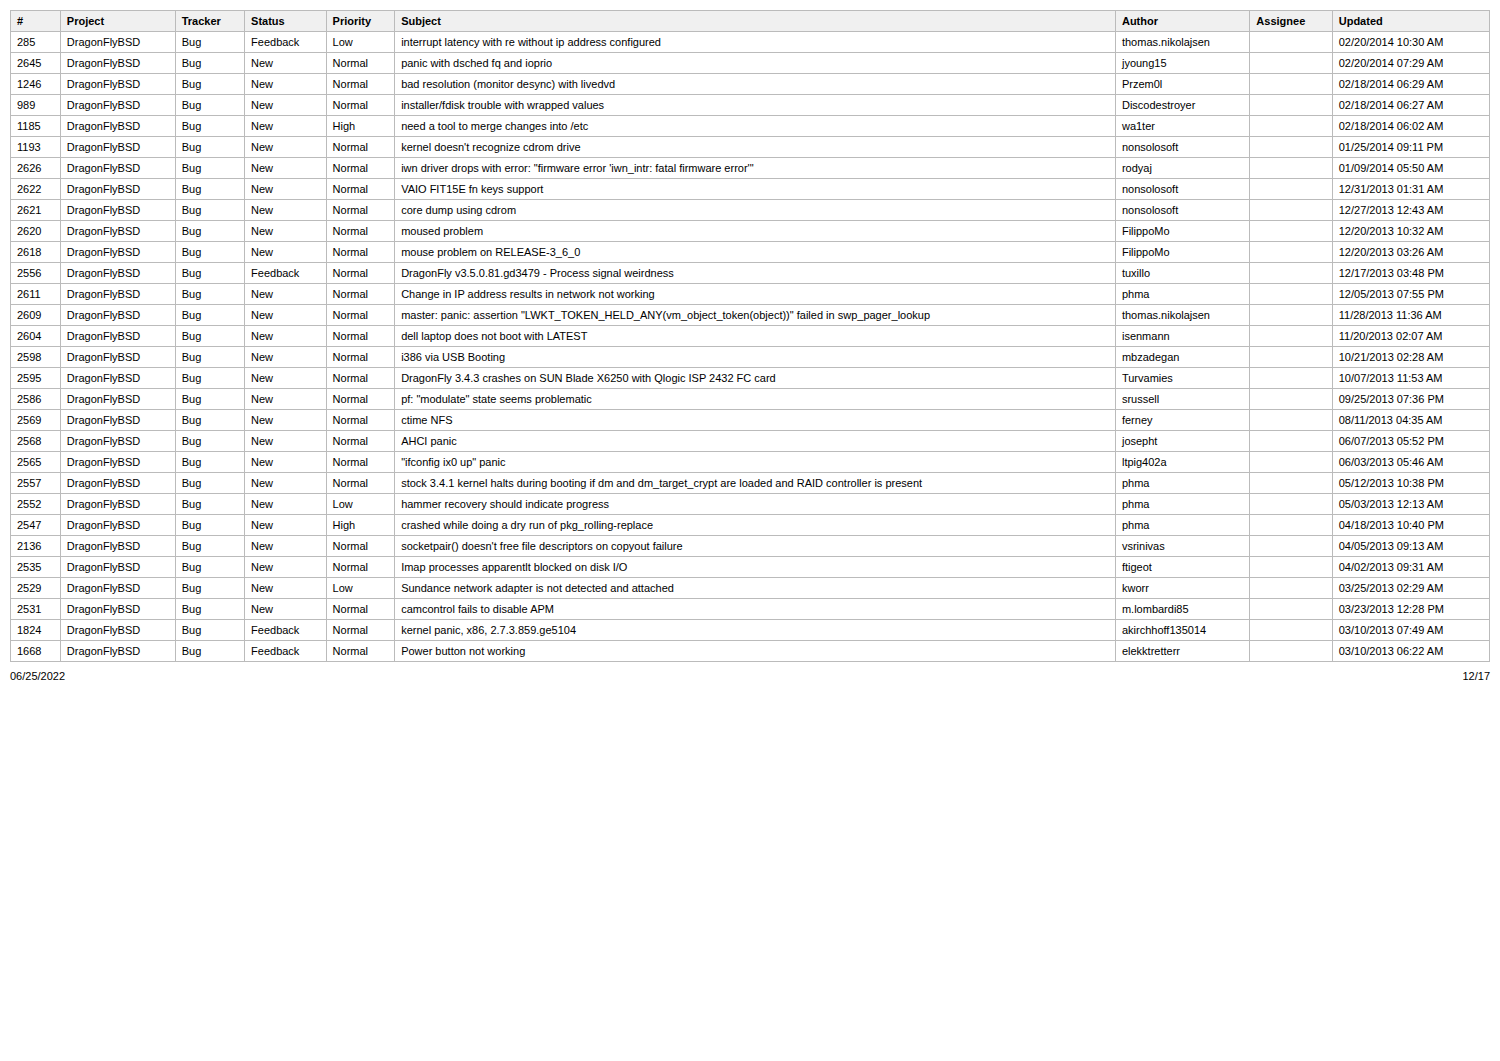| # | Project | Tracker | Status | Priority | Subject | Author | Assignee | Updated |
| --- | --- | --- | --- | --- | --- | --- | --- | --- |
| 285 | DragonFlyBSD | Bug | Feedback | Low | interrupt latency with re without ip address configured | thomas.nikolajsen | | 02/20/2014 10:30 AM |
| 2645 | DragonFlyBSD | Bug | New | Normal | panic with dsched fq and ioprio | jyoung15 | | 02/20/2014 07:29 AM |
| 1246 | DragonFlyBSD | Bug | New | Normal | bad resolution (monitor desync) with livedvd | Przem0l | | 02/18/2014 06:29 AM |
| 989 | DragonFlyBSD | Bug | New | Normal | installer/fdisk trouble with wrapped values | Discodestroyer | | 02/18/2014 06:27 AM |
| 1185 | DragonFlyBSD | Bug | New | High | need a tool to merge changes into /etc | wa1ter | | 02/18/2014 06:02 AM |
| 1193 | DragonFlyBSD | Bug | New | Normal | kernel doesn't recognize cdrom drive | nonsolosoft | | 01/25/2014 09:11 PM |
| 2626 | DragonFlyBSD | Bug | New | Normal | iwn driver drops with error: "firmware error 'iwn_intr: fatal firmware error'" | rodyaj | | 01/09/2014 05:50 AM |
| 2622 | DragonFlyBSD | Bug | New | Normal | VAIO FIT15E fn keys support | nonsolosoft | | 12/31/2013 01:31 AM |
| 2621 | DragonFlyBSD | Bug | New | Normal | core dump using cdrom | nonsolosoft | | 12/27/2013 12:43 AM |
| 2620 | DragonFlyBSD | Bug | New | Normal | moused problem | FilippoMo | | 12/20/2013 10:32 AM |
| 2618 | DragonFlyBSD | Bug | New | Normal | mouse problem on RELEASE-3_6_0 | FilippoMo | | 12/20/2013 03:26 AM |
| 2556 | DragonFlyBSD | Bug | Feedback | Normal | DragonFly v3.5.0.81.gd3479 - Process signal weirdness | tuxillo | | 12/17/2013 03:48 PM |
| 2611 | DragonFlyBSD | Bug | New | Normal | Change in IP address results in network not working | phma | | 12/05/2013 07:55 PM |
| 2609 | DragonFlyBSD | Bug | New | Normal | master: panic: assertion "LWKT_TOKEN_HELD_ANY(vm_object_token(object))" failed in swp_pager_lookup | thomas.nikolajsen | | 11/28/2013 11:36 AM |
| 2604 | DragonFlyBSD | Bug | New | Normal | dell laptop does not boot with LATEST | isenmann | | 11/20/2013 02:07 AM |
| 2598 | DragonFlyBSD | Bug | New | Normal | i386 via USB Booting | mbzadegan | | 10/21/2013 02:28 AM |
| 2595 | DragonFlyBSD | Bug | New | Normal | DragonFly 3.4.3 crashes on SUN Blade X6250 with Qlogic ISP 2432 FC card | Turvamies | | 10/07/2013 11:53 AM |
| 2586 | DragonFlyBSD | Bug | New | Normal | pf: "modulate" state seems problematic | srussell | | 09/25/2013 07:36 PM |
| 2569 | DragonFlyBSD | Bug | New | Normal | ctime NFS | ferney | | 08/11/2013 04:35 AM |
| 2568 | DragonFlyBSD | Bug | New | Normal | AHCI panic | josepht | | 06/07/2013 05:52 PM |
| 2565 | DragonFlyBSD | Bug | New | Normal | "ifconfig ix0 up" panic | ltpig402a | | 06/03/2013 05:46 AM |
| 2557 | DragonFlyBSD | Bug | New | Normal | stock 3.4.1 kernel halts during booting if dm and dm_target_crypt are loaded and RAID controller is present | phma | | 05/12/2013 10:38 PM |
| 2552 | DragonFlyBSD | Bug | New | Low | hammer recovery should indicate progress | phma | | 05/03/2013 12:13 AM |
| 2547 | DragonFlyBSD | Bug | New | High | crashed while doing a dry run of pkg_rolling-replace | phma | | 04/18/2013 10:40 PM |
| 2136 | DragonFlyBSD | Bug | New | Normal | socketpair() doesn't free file descriptors on copyout failure | vsrinivas | | 04/05/2013 09:13 AM |
| 2535 | DragonFlyBSD | Bug | New | Normal | Imap processes apparentlt blocked on disk I/O | ftigeot | | 04/02/2013 09:31 AM |
| 2529 | DragonFlyBSD | Bug | New | Low | Sundance network adapter is not detected and attached | kworr | | 03/25/2013 02:29 AM |
| 2531 | DragonFlyBSD | Bug | New | Normal | camcontrol fails to disable APM | m.lombardi85 | | 03/23/2013 12:28 PM |
| 1824 | DragonFlyBSD | Bug | Feedback | Normal | kernel panic, x86, 2.7.3.859.ge5104 | akirchhoff135014 | | 03/10/2013 07:49 AM |
| 1668 | DragonFlyBSD | Bug | Feedback | Normal | Power button not working | elekktretterr | | 03/10/2013 06:22 AM |
06/25/2022 12/17